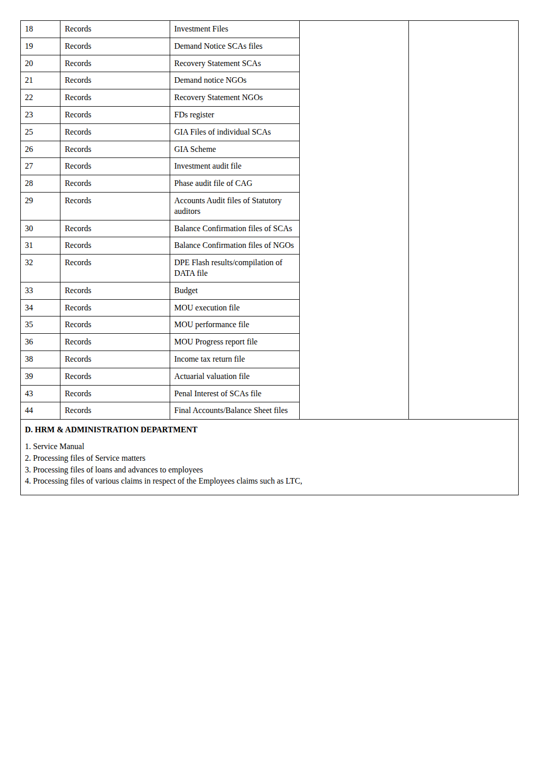| 18 | Records | Investment Files | | |
| 19 | Records | Demand Notice SCAs files |
| 20 | Records | Recovery Statement SCAs |
| 21 | Records | Demand notice NGOs |
| 22 | Records | Recovery Statement NGOs |
| 23 | Records | FDs register |
| 25 | Records | GIA Files of individual SCAs |
| 26 | Records | GIA Scheme |
| 27 | Records | Investment audit file |
| 28 | Records | Phase audit file of CAG |
| 29 | Records | Accounts Audit files of Statutory auditors |
| 30 | Records | Balance Confirmation files of SCAs |
| 31 | Records | Balance Confirmation files of NGOs |
| 32 | Records | DPE Flash results/compilation of DATA file |
| 33 | Records | Budget |
| 34 | Records | MOU execution file |
| 35 | Records | MOU performance file |
| 36 | Records | MOU Progress report file |
| 38 | Records | Income tax return file |
| 39 | Records | Actuarial valuation file |
| 43 | Records | Penal Interest of SCAs file |
| 44 | Records | Final Accounts/Balance Sheet files |
| D. HRM & ADMINISTRATION DEPARTMENT 1. Service Manual 2. Processing files of Service matters 3. Processing files of loans and advances to employees 4. Processing files of various claims in respect of the Employees claims such as LTC, |